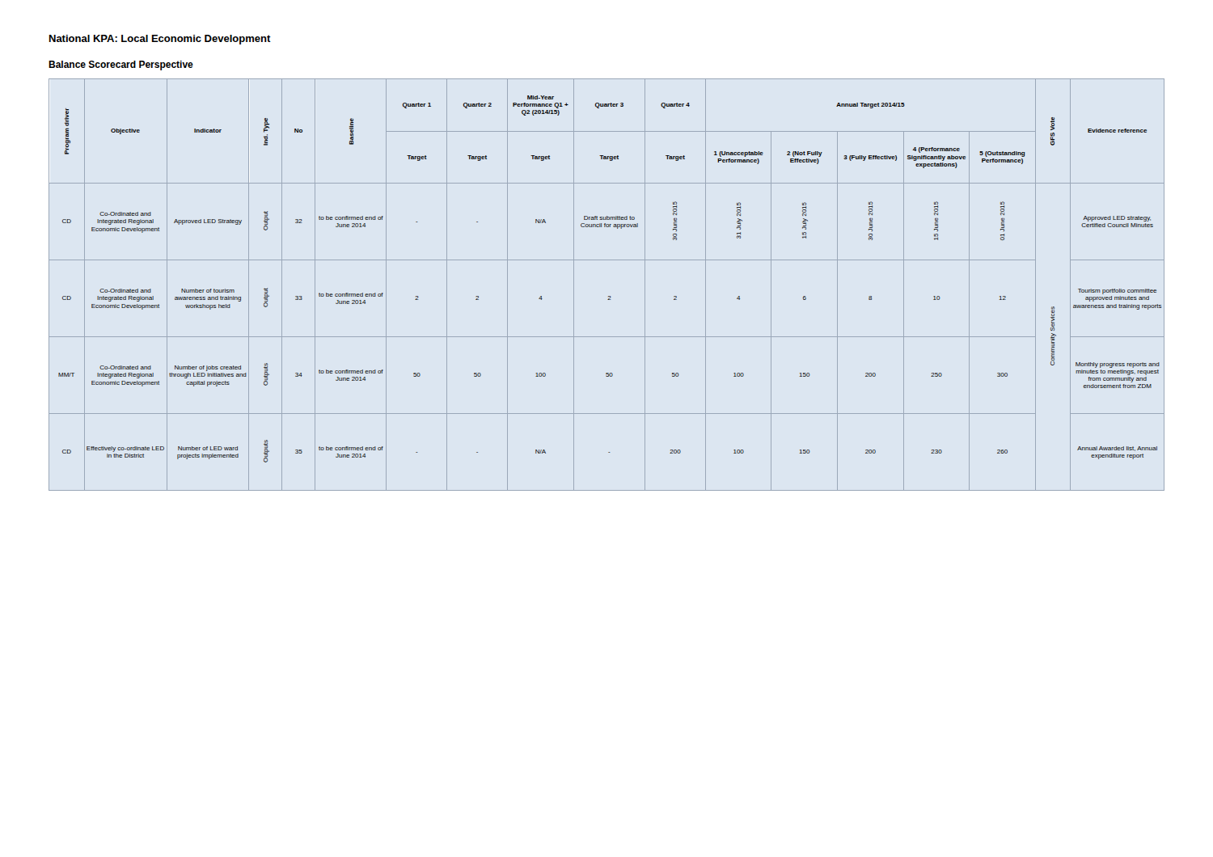National KPA: Local Economic Development
Balance Scorecard Perspective
| Program driver | Objective | Indicator | Ind. Type | No | Baseline | Quarter 1 | Quarter 2 | Mid-Year Performance Q1 + Q2 (2014/15) | Quarter 3 | Quarter 4 | Annual Target 2014/15 | GFS Vote | Evidence reference |
| --- | --- | --- | --- | --- | --- | --- | --- | --- | --- | --- | --- | --- | --- |
| Target | Target | Target | Target | Target | 1 (Unacceptable Performance) | 2 (Not Fully Effective) | 3 (Fully Effective) | 4 (Performance Significantly above expectations) | 5 (Outstanding Performance) |
| CD | Co-Ordinated and Integrated Regional Economic Development | Approved LED Strategy | Output | 32 | to be confirmed end of June 2014 | - | - | N/A | Draft submitted to Council for approval | 30 June 2015 | 31 July 2015 | 15 July 2015 | 30 June 2015 | 15 June 2015 | 01 June 2015 | Community Services | Approved LED strategy, Certified Council Minutes |
| CD | Co-Ordinated and Integrated Regional Economic Development | Number of tourism awareness and training workshops held | Output | 33 | to be confirmed end of June 2014 | 2 | 2 | 4 | 2 | 2 | 4 | 6 | 8 | 10 | 12 | Tourism portfolio committee approved minutes and awareness and training reports |
| MM/T | Co-Ordinated and Integrated Regional Economic Development | Number of jobs created through LED initiatives and capital projects | Outputs | 34 | to be confirmed end of June 2014 | 50 | 50 | 100 | 50 | 50 | 100 | 150 | 200 | 250 | 300 | Monthly progress reports and minutes to meetings, request from community and endorsement from ZDM |
| CD | Effectively co-ordinate LED in the District | Number of LED ward projects implemented | Outputs | 35 | to be confirmed end of June 2014 | - | - | N/A | - | 200 | 100 | 150 | 200 | 230 | 260 | Annual Awarded list, Annual expenditure report |